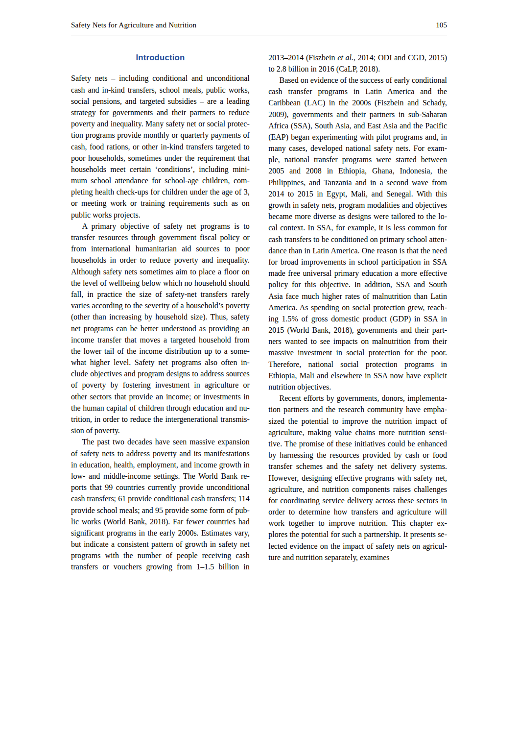Safety Nets for Agriculture and Nutrition 105
Introduction
Safety nets – including conditional and unconditional cash and in-kind transfers, school meals, public works, social pensions, and targeted subsidies – are a leading strategy for governments and their partners to reduce poverty and inequality. Many safety net or social protection programs provide monthly or quarterly payments of cash, food rations, or other in-kind transfers targeted to poor households, sometimes under the requirement that households meet certain ‘conditions’, including minimum school attendance for school-age children, completing health check-ups for children under the age of 3, or meeting work or training requirements such as on public works projects.
A primary objective of safety net programs is to transfer resources through government fiscal policy or from international humanitarian aid sources to poor households in order to reduce poverty and inequality. Although safety nets sometimes aim to place a floor on the level of wellbeing below which no household should fall, in practice the size of safety-net transfers rarely varies according to the severity of a household’s poverty (other than increasing by household size). Thus, safety net programs can be better understood as providing an income transfer that moves a targeted household from the lower tail of the income distribution up to a somewhat higher level. Safety net programs also often include objectives and program designs to address sources of poverty by fostering investment in agriculture or other sectors that provide an income; or investments in the human capital of children through education and nutrition, in order to reduce the intergenerational transmission of poverty.
The past two decades have seen massive expansion of safety nets to address poverty and its manifestations in education, health, employment, and income growth in low- and middle-income settings. The World Bank reports that 99 countries currently provide unconditional cash transfers; 61 provide conditional cash transfers; 114 provide school meals; and 95 provide some form of public works (World Bank, 2018). Far fewer countries had significant programs in the early 2000s. Estimates vary, but indicate a consistent pattern of growth in safety net programs with the number of people receiving cash transfers or vouchers growing from 1–1.5 billion in 2013–2014 (Fiszbein et al., 2014; ODI and CGD, 2015) to 2.8 billion in 2016 (CaLP, 2018).
Based on evidence of the success of early conditional cash transfer programs in Latin America and the Caribbean (LAC) in the 2000s (Fiszbein and Schady, 2009), governments and their partners in sub-Saharan Africa (SSA), South Asia, and East Asia and the Pacific (EAP) began experimenting with pilot programs and, in many cases, developed national safety nets. For example, national transfer programs were started between 2005 and 2008 in Ethiopia, Ghana, Indonesia, the Philippines, and Tanzania and in a second wave from 2014 to 2015 in Egypt, Mali, and Senegal. With this growth in safety nets, program modalities and objectives became more diverse as designs were tailored to the local context. In SSA, for example, it is less common for cash transfers to be conditioned on primary school attendance than in Latin America. One reason is that the need for broad improvements in school participation in SSA made free universal primary education a more effective policy for this objective. In addition, SSA and South Asia face much higher rates of malnutrition than Latin America. As spending on social protection grew, reaching 1.5% of gross domestic product (GDP) in SSA in 2015 (World Bank, 2018), governments and their partners wanted to see impacts on malnutrition from their massive investment in social protection for the poor. Therefore, national social protection programs in Ethiopia, Mali and elsewhere in SSA now have explicit nutrition objectives.
Recent efforts by governments, donors, implementation partners and the research community have emphasized the potential to improve the nutrition impact of agriculture, making value chains more nutrition sensitive. The promise of these initiatives could be enhanced by harnessing the resources provided by cash or food transfer schemes and the safety net delivery systems. However, designing effective programs with safety net, agriculture, and nutrition components raises challenges for coordinating service delivery across these sectors in order to determine how transfers and agriculture will work together to improve nutrition. This chapter explores the potential for such a partnership. It presents selected evidence on the impact of safety nets on agriculture and nutrition separately, examines